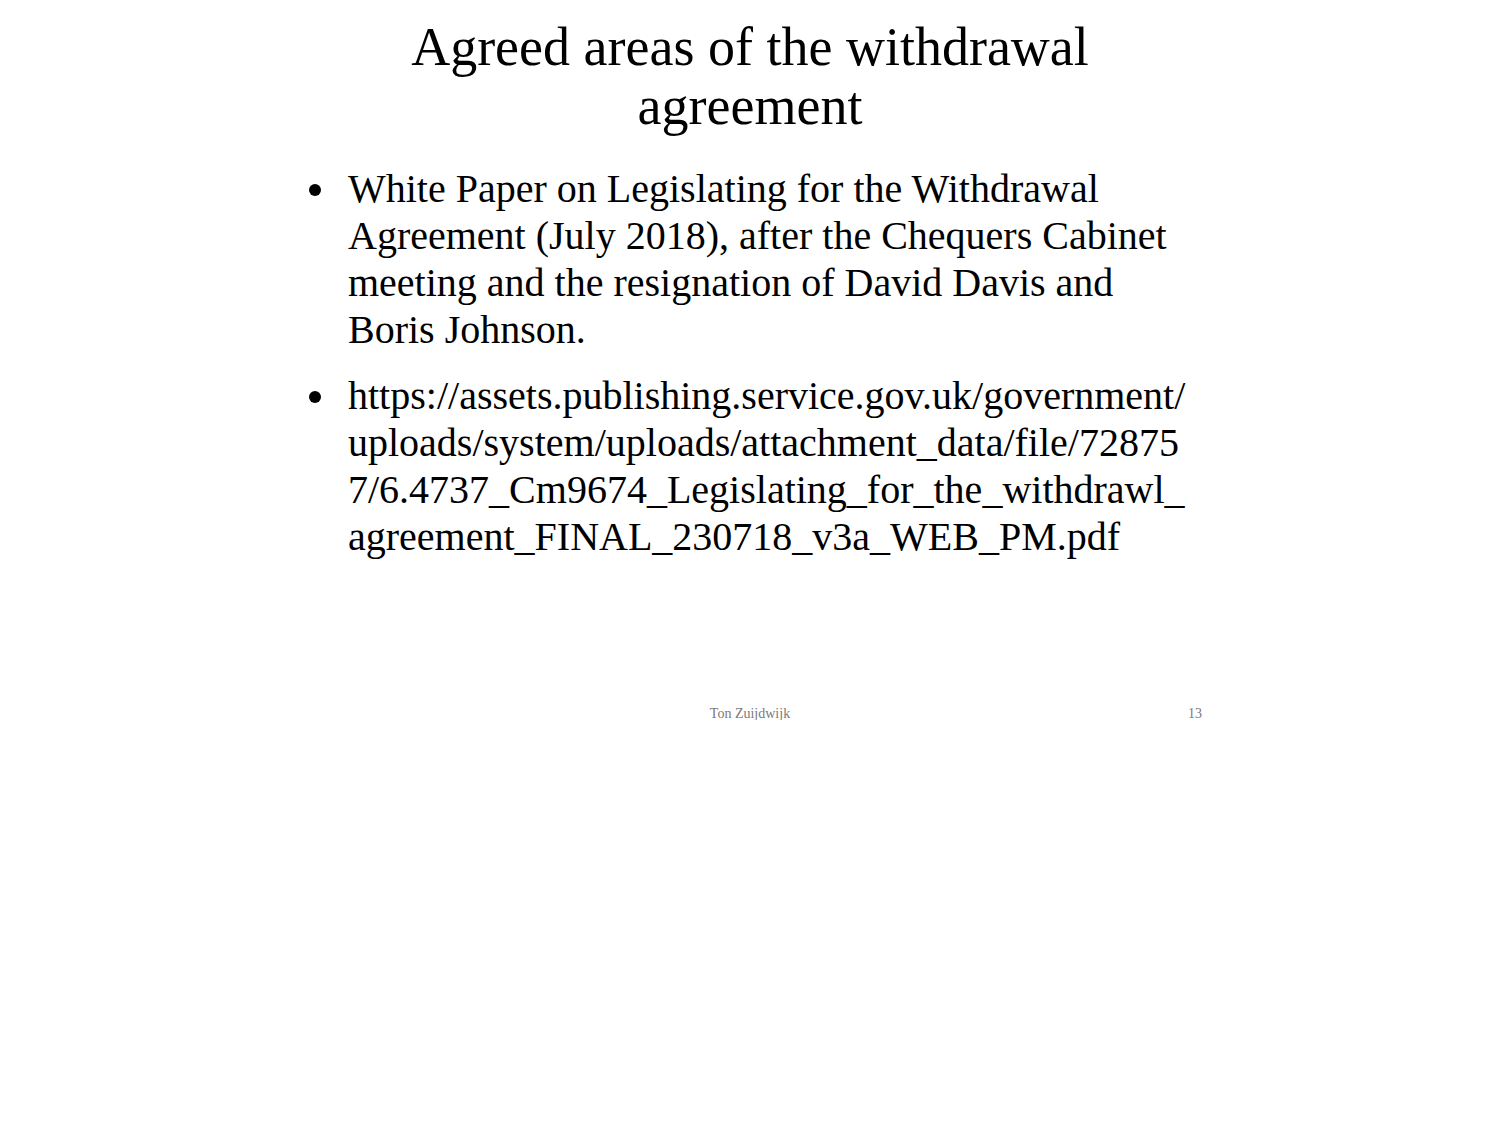Agreed areas of the withdrawal agreement
White Paper on Legislating for the Withdrawal Agreement (July 2018), after the Chequers Cabinet meeting and the resignation of David Davis and Boris Johnson.
https://assets.publishing.service.gov.uk/government/uploads/system/uploads/attachment_data/file/728757/6.4737_Cm9674_Legislating_for_the_withdrawl_agreement_FINAL_230718_v3a_WEB_PM.pdf
Ton Zuijdwijk 13